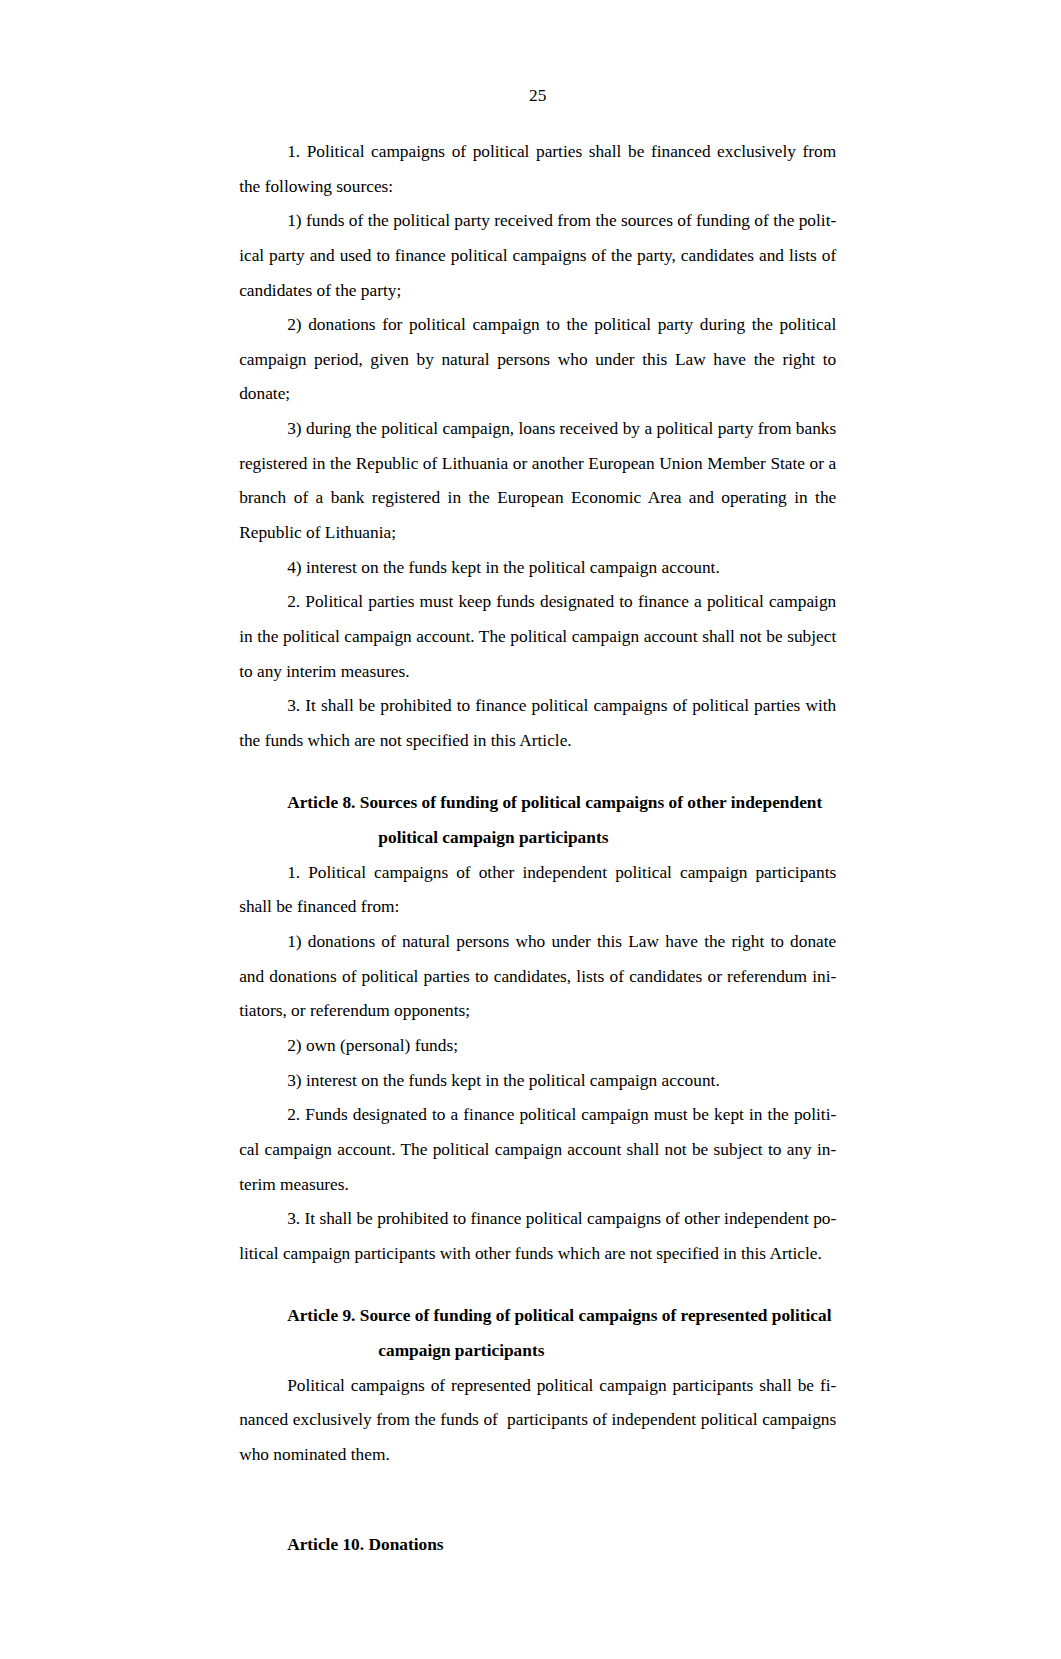25
1. Political campaigns of political parties shall be financed exclusively from the following sources:
1) funds of the political party received from the sources of funding of the political party and used to finance political campaigns of the party, candidates and lists of candidates of the party;
2) donations for political campaign to the political party during the political campaign period, given by natural persons who under this Law have the right to donate;
3) during the political campaign, loans received by a political party from banks registered in the Republic of Lithuania or another European Union Member State or a branch of a bank registered in the European Economic Area and operating in the Republic of Lithuania;
4) interest on the funds kept in the political campaign account.
2. Political parties must keep funds designated to finance a political campaign in the political campaign account. The political campaign account shall not be subject to any interim measures.
3. It shall be prohibited to finance political campaigns of political parties with the funds which are not specified in this Article.
Article 8. Sources of funding of political campaigns of other independent political campaign participants
1. Political campaigns of other independent political campaign participants shall be financed from:
1) donations of natural persons who under this Law have the right to donate and donations of political parties to candidates, lists of candidates or referendum initiators, or referendum opponents;
2) own (personal) funds;
3) interest on the funds kept in the political campaign account.
2. Funds designated to a finance political campaign must be kept in the political campaign account. The political campaign account shall not be subject to any interim measures.
3. It shall be prohibited to finance political campaigns of other independent political campaign participants with other funds which are not specified in this Article.
Article 9. Source of funding of political campaigns of represented political campaign participants
Political campaigns of represented political campaign participants shall be financed exclusively from the funds of participants of independent political campaigns who nominated them.
Article 10. Donations